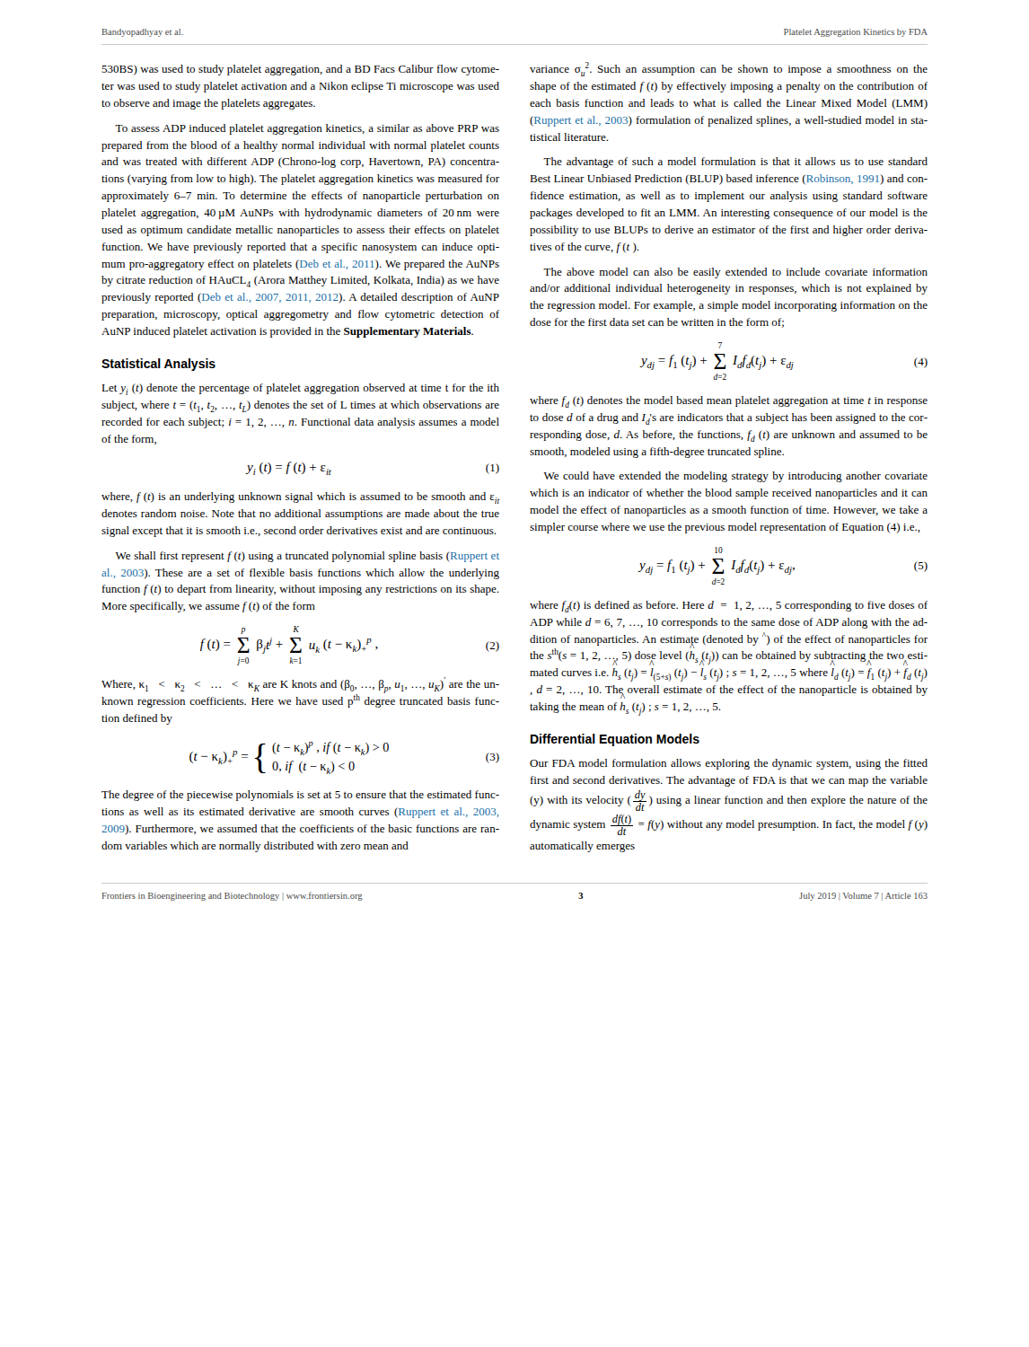Bandyopadhyay et al.
Platelet Aggregation Kinetics by FDA
530BS) was used to study platelet aggregation, and a BD Facs Calibur flow cytometer was used to study platelet activation and a Nikon eclipse Ti microscope was used to observe and image the platelets aggregates.
To assess ADP induced platelet aggregation kinetics, a similar as above PRP was prepared from the blood of a healthy normal individual with normal platelet counts and was treated with different ADP (Chrono-log corp, Havertown, PA) concentrations (varying from low to high). The platelet aggregation kinetics was measured for approximately 6–7 min. To determine the effects of nanoparticle perturbation on platelet aggregation, 40 µM AuNPs with hydrodynamic diameters of 20 nm were used as optimum candidate metallic nanoparticles to assess their effects on platelet function. We have previously reported that a specific nanosystem can induce optimum pro-aggregatory effect on platelets (Deb et al., 2011). We prepared the AuNPs by citrate reduction of HAuCL4 (Arora Matthey Limited, Kolkata, India) as we have previously reported (Deb et al., 2007, 2011, 2012). A detailed description of AuNP preparation, microscopy, optical aggregometry and flow cytometric detection of AuNP induced platelet activation is provided in the Supplementary Materials.
Statistical Analysis
Let yi (t) denote the percentage of platelet aggregation observed at time t for the ith subject, where t = (t1, t2, …, tL) denotes the set of L times at which observations are recorded for each subject; i = 1, 2, …, n. Functional data analysis assumes a model of the form,
yi (t) = f (t) + εit
(1)
where, f (t) is an underlying unknown signal which is assumed to be smooth and εit denotes random noise. Note that no additional assumptions are made about the true signal except that it is smooth i.e., second order derivatives exist and are continuous.
We shall first represent f (t) using a truncated polynomial spline basis (Ruppert et al., 2003). These are a set of flexible basis functions which allow the underlying function f (t) to depart from linearity, without imposing any restrictions on its shape. More specifically, we assume f (t) of the form
f (t) = pΣj=0 βjtj + KΣk=1 uk (t − κk)+p ,
(2)
Where, κ1 < κ2 < … < κK are K knots and (β0, …, βp, u1, …, uK)′ are the unknown regression coefficients. Here we have used pth degree truncated basis function defined by
(t − κk)+p = { (t − κk)p , if (t − κk) > 0
0, if (t − κk) < 0
(3)
The degree of the piecewise polynomials is set at 5 to ensure that the estimated functions as well as its estimated derivative are smooth curves (Ruppert et al., 2003, 2009). Furthermore, we assumed that the coefficients of the basic functions are random variables which are normally distributed with zero mean and
variance σu2. Such an assumption can be shown to impose a smoothness on the shape of the estimated f (t) by effectively imposing a penalty on the contribution of each basis function and leads to what is called the Linear Mixed Model (LMM) (Ruppert et al., 2003) formulation of penalized splines, a well-studied model in statistical literature.
The advantage of such a model formulation is that it allows us to use standard Best Linear Unbiased Prediction (BLUP) based inference (Robinson, 1991) and confidence estimation, as well as to implement our analysis using standard software packages developed to fit an LMM. An interesting consequence of our model is the possibility to use BLUPs to derive an estimator of the first and higher order derivatives of the curve, f (t ).
The above model can also be easily extended to include covariate information and/or additional individual heterogeneity in responses, which is not explained by the regression model. For example, a simple model incorporating information on the dose for the first data set can be written in the form of;
ydj = f1 (tj) + 7 Σd=2 Idfd(tj) + εdj
(4)
where fd (t) denotes the model based mean platelet aggregation at time t in response to dose d of a drug and Id's are indicators that a subject has been assigned to the corresponding dose, d. As before, the functions, fd (t) are unknown and assumed to be smooth, modeled using a fifth-degree truncated spline.
We could have extended the modeling strategy by introducing another covariate which is an indicator of whether the blood sample received nanoparticles and it can model the effect of nanoparticles as a smooth function of time. However, we take a simpler course where we use the previous model representation of Equation (4) i.e.,
ydj = f1 (tj) + 10 Σd=2 Idfd(tj) + εdj,
(5)
where fd(t) is defined as before. Here d = 1, 2, …, 5 corresponding to five doses of ADP while d = 6, 7, …, 10 corresponds to the same dose of ADP along with the addition of nanoparticles. An estimate (denoted by ^) of the effect of nanoparticles for the sth(s = 1, 2, …, 5) dose level (hs (tj)) can be obtained by subtracting the two estimated curves i.e. hs (tj) = l(5+s) (tj) − ls (tj) ; s = 1, 2, …, 5 where ld (tj) = f1 (tj) + fd (tj) , d = 2, …, 10. The overall estimate of the effect of the nanoparticle is obtained by taking the mean of hs (tj) ; s = 1, 2, …, 5.
Differential Equation Models
Our FDA model formulation allows exploring the dynamic system, using the fitted first and second derivatives. The advantage of FDA is that we can map the variable (y) with its velocity (dy dt) using a linear function and then explore the nature of the dynamic system df(t) dt = f(y) without any model presumption. In fact, the model f (y) automatically emerges
Frontiers in Bioengineering and Biotechnology | www.frontiersin.org
3
July 2019 | Volume 7 | Article 163